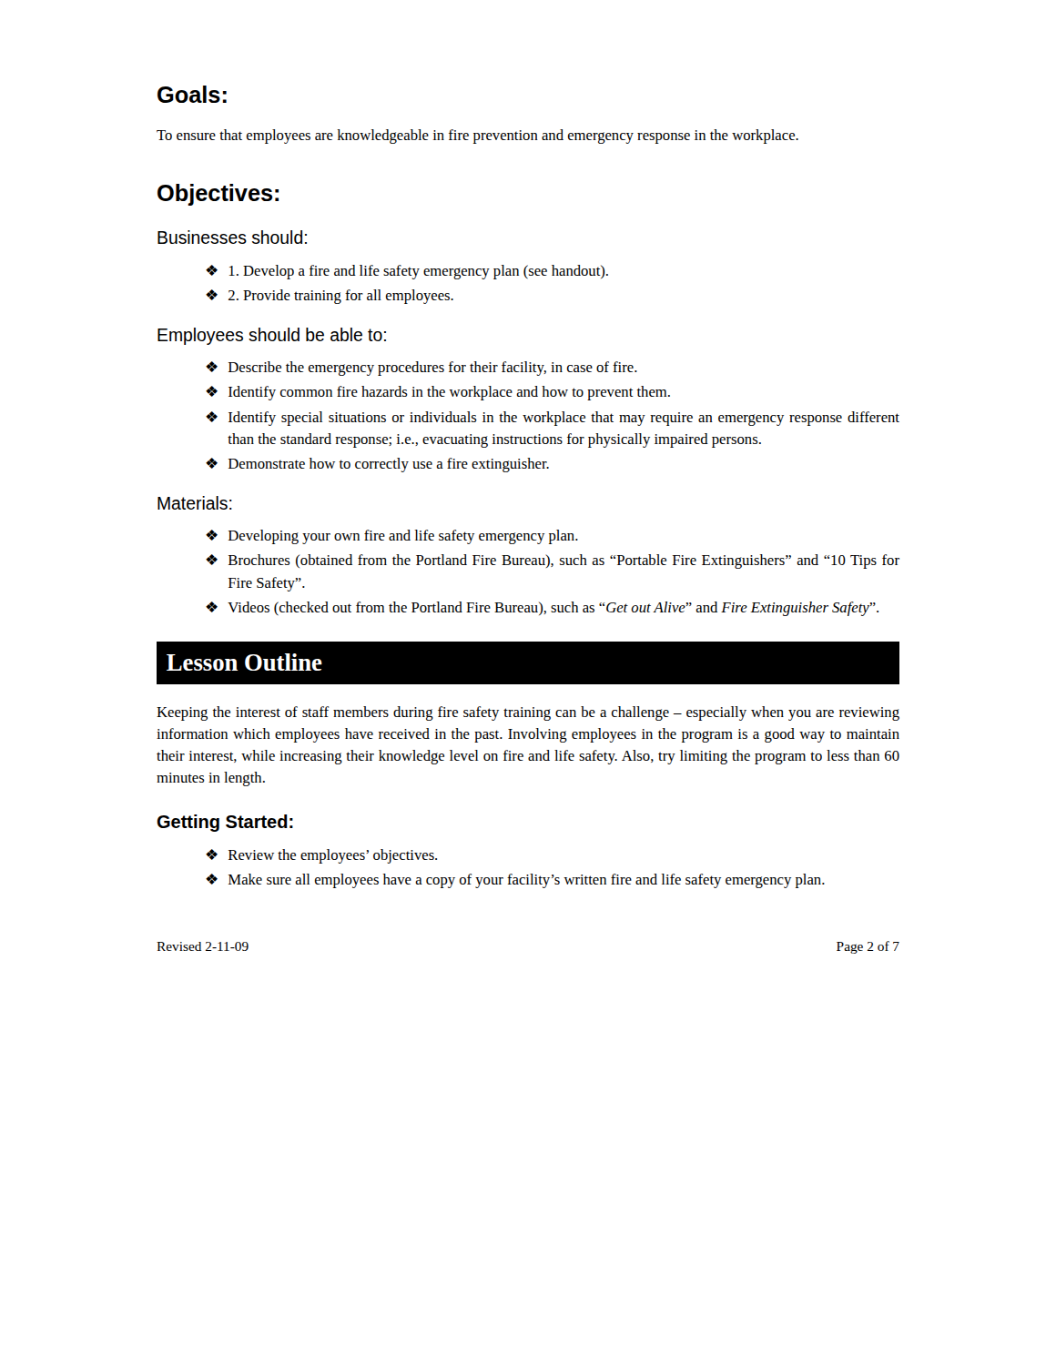Goals:
To ensure that employees are knowledgeable in fire prevention and emergency response in the workplace.
Objectives:
Businesses should:
1. Develop a fire and life safety emergency plan (see handout).
2. Provide training for all employees.
Employees should be able to:
Describe the emergency procedures for their facility, in case of fire.
Identify common fire hazards in the workplace and how to prevent them.
Identify special situations or individuals in the workplace that may require an emergency response different than the standard response; i.e., evacuating instructions for physically impaired persons.
Demonstrate how to correctly use a fire extinguisher.
Materials:
Developing your own fire and life safety emergency plan.
Brochures (obtained from the Portland Fire Bureau), such as “Portable Fire Extinguishers” and “10 Tips for Fire Safety”.
Videos (checked out from the Portland Fire Bureau), such as “Get out Alive” and Fire Extinguisher Safety”.
Lesson Outline
Keeping the interest of staff members during fire safety training can be a challenge – especially when you are reviewing information which employees have received in the past. Involving employees in the program is a good way to maintain their interest, while increasing their knowledge level on fire and life safety. Also, try limiting the program to less than 60 minutes in length.
Getting Started:
Review the employees’ objectives.
Make sure all employees have a copy of your facility’s written fire and life safety emergency plan.
Revised 2-11-09 Page 2 of 7